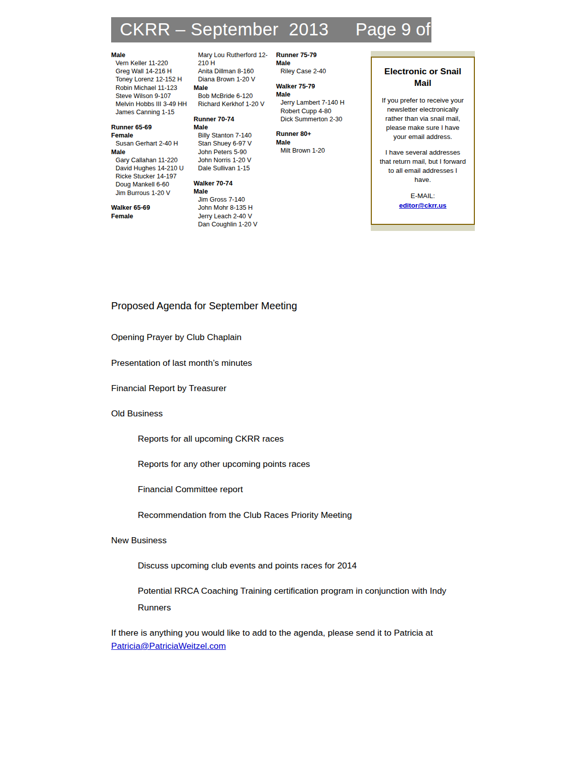CKRR – September 2013 Page 9 of 10
Male
Vern Keller 11-220
Greg Wall 14-216 H
Toney Lorenz 12-152 H
Robin Michael 11-123
Steve Wilson 9-107
Melvin Hobbs III 3-49 HH
James Canning 1-15
Runner 65-69
Female
Susan Gerhart 2-40 H
Male
Gary Callahan 11-220
David Hughes 14-210 U
Ricke Stucker 14-197
Doug Mankell 6-60
Jim Burrous 1-20 V
Walker 65-69
Female
Mary Lou Rutherford 12-210 H
Anita Dillman 8-160
Diana Brown 1-20 V
Male
Bob McBride 6-120
Richard Kerkhof 1-20 V
Runner 70-74
Male
Billy Stanton 7-140
Stan Shuey 6-97 V
John Peters 5-90
John Norris 1-20 V
Dale Sullivan 1-15
Walker 70-74
Male
Jim Gross 7-140
John Mohr 8-135 H
Jerry Leach 2-40 V
Dan Coughlin 1-20 V
Runner 75-79
Male
Riley Case 2-40
Walker 75-79
Male
Jerry Lambert 7-140 H
Robert Cupp 4-80
Dick Summerton 2-30
Runner 80+
Male
Milt Brown 1-20
Electronic or Snail Mail
If you prefer to receive your newsletter electronically rather than via snail mail, please make sure I have your email address.
I have several addresses that return mail, but I forward to all email addresses I have.
E-MAIL:
editor@ckrr.us
Proposed Agenda for September Meeting
Opening Prayer by Club Chaplain
Presentation of last month’s minutes
Financial Report by Treasurer
Old Business
Reports for all upcoming CKRR races
Reports for any other upcoming points races
Financial Committee report
Recommendation from the Club Races Priority Meeting
New Business
Discuss upcoming club events and points races for 2014
Potential RRCA Coaching Training certification program in conjunction with Indy Runners
If there is anything you would like to add to the agenda, please send it to Patricia at Patricia@PatriciaWeitzel.com